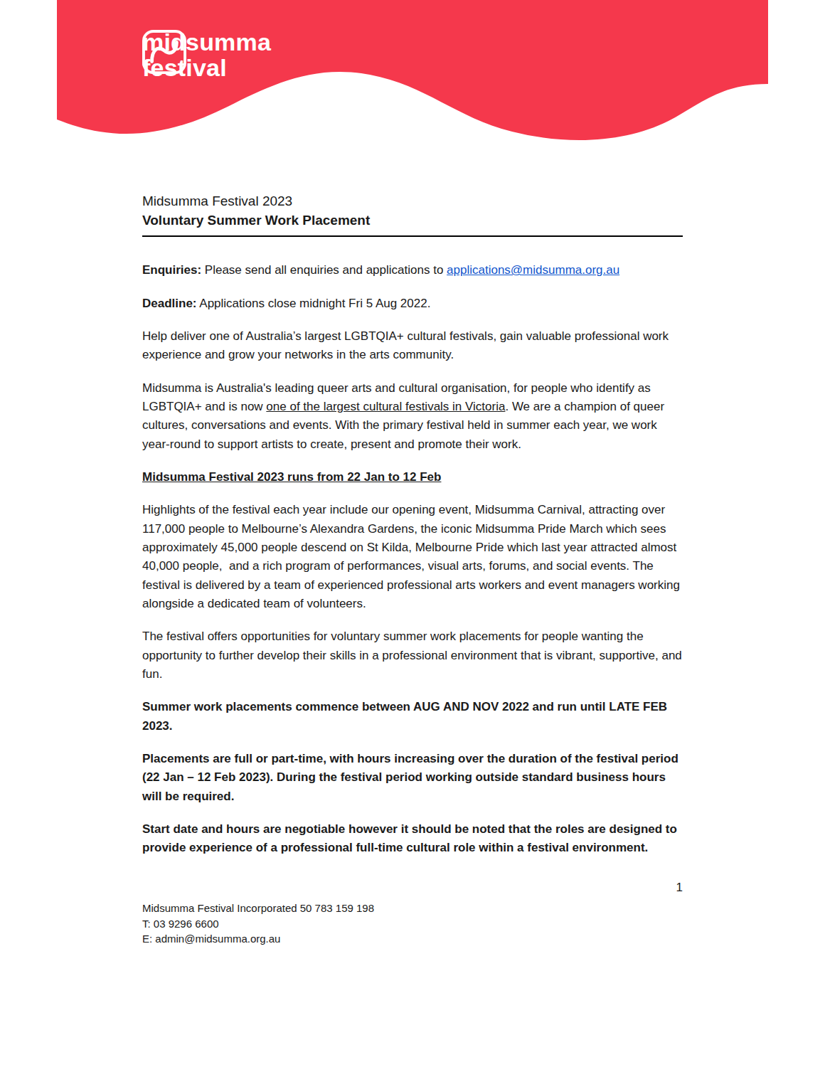midsumma
festival
Midsumma Festival 2023 Voluntary Summer Work Placement
Enquiries: Please send all enquiries and applications to applications@midsumma.org.au
Deadline: Applications close midnight Fri 5 Aug 2022.
Help deliver one of Australia’s largest LGBTQIA+ cultural festivals, gain valuable professional work experience and grow your networks in the arts community.
Midsumma is Australia's leading queer arts and cultural organisation, for people who identify as LGBTQIA+ and is now one of the largest cultural festivals in Victoria. We are a champion of queer cultures, conversations and events. With the primary festival held in summer each year, we work year-round to support artists to create, present and promote their work.
Midsumma Festival 2023 runs from 22 Jan to 12 Feb
Highlights of the festival each year include our opening event, Midsumma Carnival, attracting over 117,000 people to Melbourne’s Alexandra Gardens, the iconic Midsumma Pride March which sees approximately 45,000 people descend on St Kilda, Melbourne Pride which last year attracted almost 40,000 people, and a rich program of performances, visual arts, forums, and social events. The festival is delivered by a team of experienced professional arts workers and event managers working alongside a dedicated team of volunteers.
The festival offers opportunities for voluntary summer work placements for people wanting the opportunity to further develop their skills in a professional environment that is vibrant, supportive, and fun.
Summer work placements commence between AUG AND NOV 2022 and run until LATE FEB 2023.
Placements are full or part-time, with hours increasing over the duration of the festival period (22 Jan – 12 Feb 2023). During the festival period working outside standard business hours will be required.
Start date and hours are negotiable however it should be noted that the roles are designed to provide experience of a professional full-time cultural role within a festival environment.
1
Midsumma Festival Incorporated 50 783 159 198
T: 03 9296 6600
E: admin@midsumma.org.au